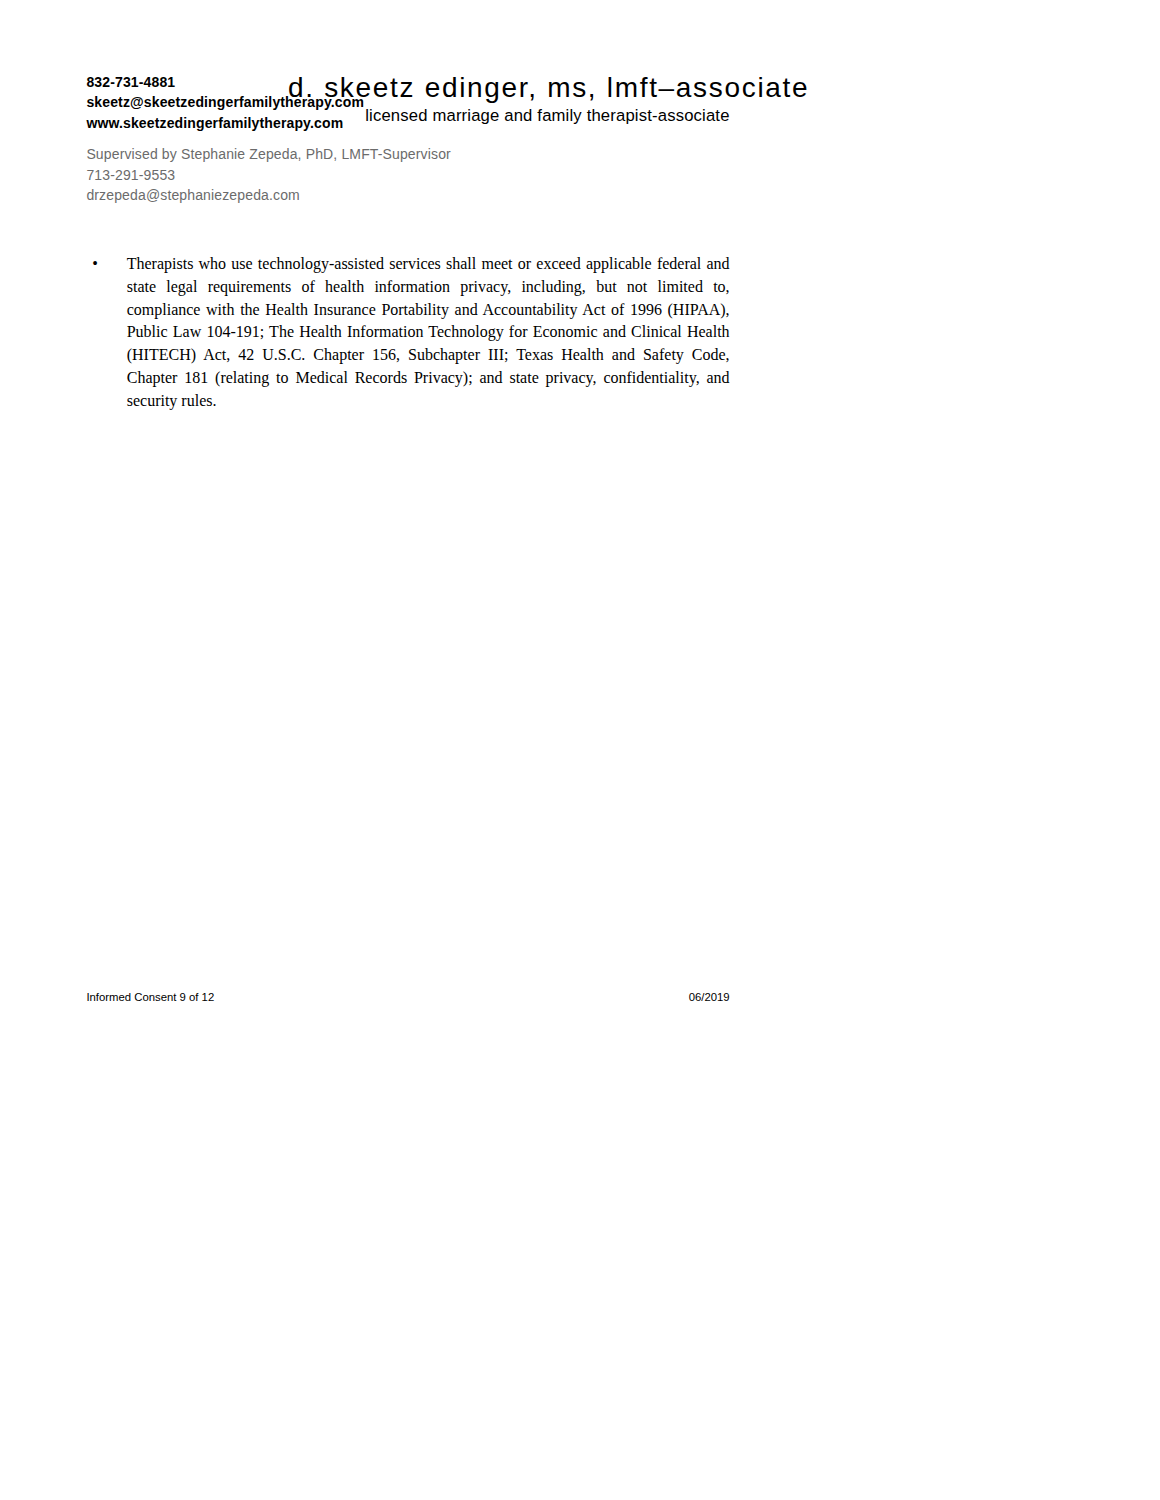832-731-4881
skeetz@skeetzedingerfamilytherapy.com
www.skeetzedingerfamilytherapy.com
d. skeetz edinger, ms, lmft–associate
licensed marriage and family therapist-associate
Supervised by Stephanie Zepeda, PhD, LMFT-Supervisor
713-291-9553
drzepeda@stephaniezepeda.com
Therapists who use technology-assisted services shall meet or exceed applicable federal and state legal requirements of health information privacy, including, but not limited to, compliance with the Health Insurance Portability and Accountability Act of 1996 (HIPAA), Public Law 104-191; The Health Information Technology for Economic and Clinical Health (HITECH) Act, 42 U.S.C. Chapter 156, Subchapter III; Texas Health and Safety Code, Chapter 181 (relating to Medical Records Privacy); and state privacy, confidentiality, and security rules.
Informed Consent 9 of 12 06/2019